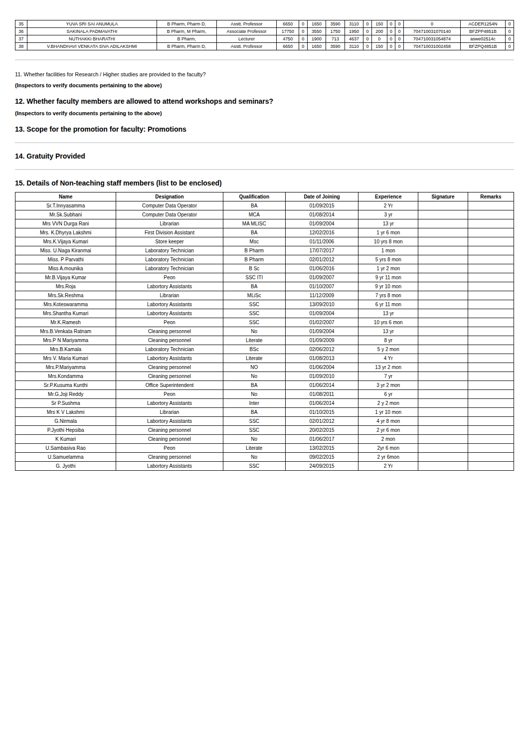| 35 | YUVA SRI SAI ANUMULA | B Pharm, Pharm D, | Asstt. Professor | 6650 | 0 | 1650 | 3590 | 3110 | 0 | 150 | 0 | 0 | 0 | ACDER1254N | 0 |
| 36 | SAKINALA PADMAVATHI | B Pharm, M Pharm, | Associate Professor | 17750 | 0 | 3550 | 1750 | 1950 | 0 | 200 | 0 | 0 | 704710031070140 | BFZPP4851B | 0 |
| 37 | NUTHAKKI BHARATHI | B Pharm, | Lecturer | 4750 | 0 | 1900 | 713 | 4637 | 0 | 0 | 0 | 0 | 704710031054874 | aswe02514c | 0 |
| 38 | V.BHANDHAVI VENKATA SIVA ADILAKSHMI | B Pharm, Pharm D, | Asstt. Professor | 6650 | 0 | 1650 | 3590 | 3110 | 0 | 150 | 0 | 0 | 704710031002458 | BFZPQ4851B | 0 |
11. Whether facilities for Research / Higher studies are provided to the faculty?
(Inspectors to verify documents pertaining to the above)
12. Whether faculty members are allowed to attend workshops and seminars?
(Inspectors to verify documents pertaining to the above)
13. Scope for the promotion for faculty: Promotions
14. Gratuity Provided
15. Details of Non-teaching staff members (list to be enclosed)
| Name | Designation | Qualification | Date of Joining | Experience | Signature | Remarks |
| --- | --- | --- | --- | --- | --- | --- |
| Sr.T.Innyasamma | Computer Data Operator | BA | 01/09/2015 | 2 Yr | | |
| Mr.Sk.Subhani | Computer Data Operator | MCA | 01/08/2014 | 3 yr | | |
| Mrs VVN Durga Rani | Librarian | MA MLISC | 01/09/2004 | 13 yr | | |
| Mrs. K.Dhyrya Lakshmi | First Division Assistant | BA | 12/02/2016 | 1 yr 6 mon | | |
| Mrs.K.Vijaya Kumari | Store keeper | Msc | 01/11/2006 | 10 yrs 8 mon | | |
| Miss. U.Naga Kiranmai | Laboratory Technician | B Pharm | 17/07/2017 | 1 mon | | |
| Miss. P Parvathi | Laboratory Technician | B Pharm | 02/01/2012 | 5 yrs 8 mon | | |
| Miss A.mounika | Laboratory Technician | B Sc | 01/06/2016 | 1 yr 2 mon | | |
| Mr.B.Vijaya Kumar | Peon | SSC ITI | 01/09/2007 | 9 yr 11 mon | | |
| Mrs.Roja | Labortory Assistants | BA | 01/10/2007 | 9 yr 10 mon | | |
| Mrs.Sk.Reshma | Librarian | MLiSc | 11/12/2009 | 7 yrs 8 mon | | |
| Mrs.Koteswaramma | Labortory Assistants | SSC | 13/09/2010 | 6 yr 11 mon | | |
| Mrs.Shantha Kumari | Labortory Assistants | SSC | 01/09/2004 | 13 yr | | |
| Mr.K.Ramesh | Peon | SSC | 01/02/2007 | 10 yrs 6 mon | | |
| Mrs.B.Venkata Ratnam | Cleaning personnel | No | 01/09/2004 | 13 yr | | |
| Mrs.P N Mariyamma | Cleaning personnel | Literate | 01/09/2009 | 8 yr | | |
| Mrs.B.Kamala | Laboratory Technician | BSc | 02/06/2012 | 5 y 2 mon | | |
| Mrs V. Maria Kumari | Labortory Assistants | Literate | 01/08/2013 | 4 Yr | | |
| Mrs.P.Mariyamma | Cleaning personnel | NO | 01/06/2004 | 13 yr 2 mon | | |
| Mrs.Kondamma | Cleaning personnel | No | 01/09/2010 | 7 yr | | |
| Sr.P.Kusuma Kunthi | Office Superintendent | BA | 01/06/2014 | 3 yr 2 mon | | |
| Mr.G.Joji Reddy | Peon | No | 01/08/2011 | 6 yr | | |
| Sr P.Sushma | Labortory Assistants | Inter | 01/06/2014 | 2 y 2 mon | | |
| Mrs K V Lakshmi | Librarian | BA | 01/10/2015 | 1 yr 10 mon | | |
| G.Nirmala | Labortory Assistants | SSC | 02/01/2012 | 4 yr 8 mon | | |
| P.Jyothi Hepsiba | Cleaning personnel | SSC | 20/02/2015 | 2 yr 6 mon | | |
| K Kumari | Cleaning personnel | No | 01/06/2017 | 2 mon | | |
| U.Sambasiva Rao | Peon | Literate | 13/02/2015 | 2yr 6 mon | | |
| U.Samuelamma | Cleaning personnel | No | 09/02/2015 | 2 yr 6mon | | |
| G. Jyothi | Labortory Assistants | SSC | 24/09/2015 | 2 Yr | | |